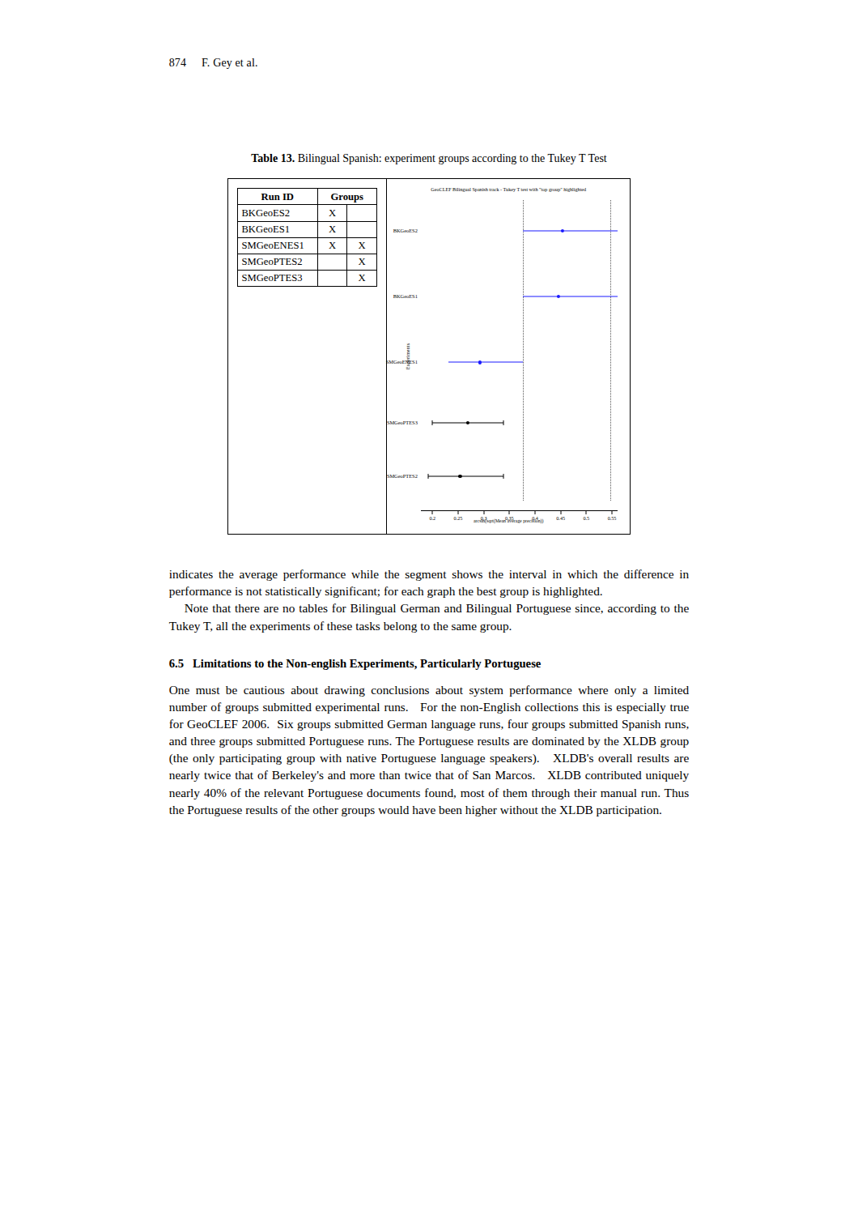874 F. Gey et al.
Table 13. Bilingual Spanish: experiment groups according to the Tukey T Test
| Run ID | Groups |
| --- | --- |
| BKGeoES2 | X | |
| BKGeoES1 | X | |
| SMGeoENES1 | X | X |
| SMGeoPTES2 | | X |
| SMGeoPTES3 | | X |
GeoCLEF Bilingual Spanish track - Tukey T test with "top group" highlighted
Experiments
BKGeoES2
BKGeoES1
SMGeoENES1
SMGeoPTES3
SMGeoPTES2
0.2
0.25
0.3
0.35
0.4
0.45
0.5
0.55
arcsin(sqrt(Mean average precision))
indicates the average performance while the segment shows the interval in which the difference in performance is not statistically significant; for each graph the best group is highlighted.
Note that there are no tables for Bilingual German and Bilingual Portuguese since, according to the Tukey T, all the experiments of these tasks belong to the same group.
6.5 Limitations to the Non-english Experiments, Particularly Portuguese
One must be cautious about drawing conclusions about system performance where only a limited number of groups submitted experimental runs. For the non-English collections this is especially true for GeoCLEF 2006. Six groups submitted German language runs, four groups submitted Spanish runs, and three groups submitted Portuguese runs. The Portuguese results are dominated by the XLDB group (the only participating group with native Portuguese language speakers). XLDB's overall results are nearly twice that of Berkeley's and more than twice that of San Marcos. XLDB contributed uniquely nearly 40% of the relevant Portuguese documents found, most of them through their manual run. Thus the Portuguese results of the other groups would have been higher without the XLDB participation.